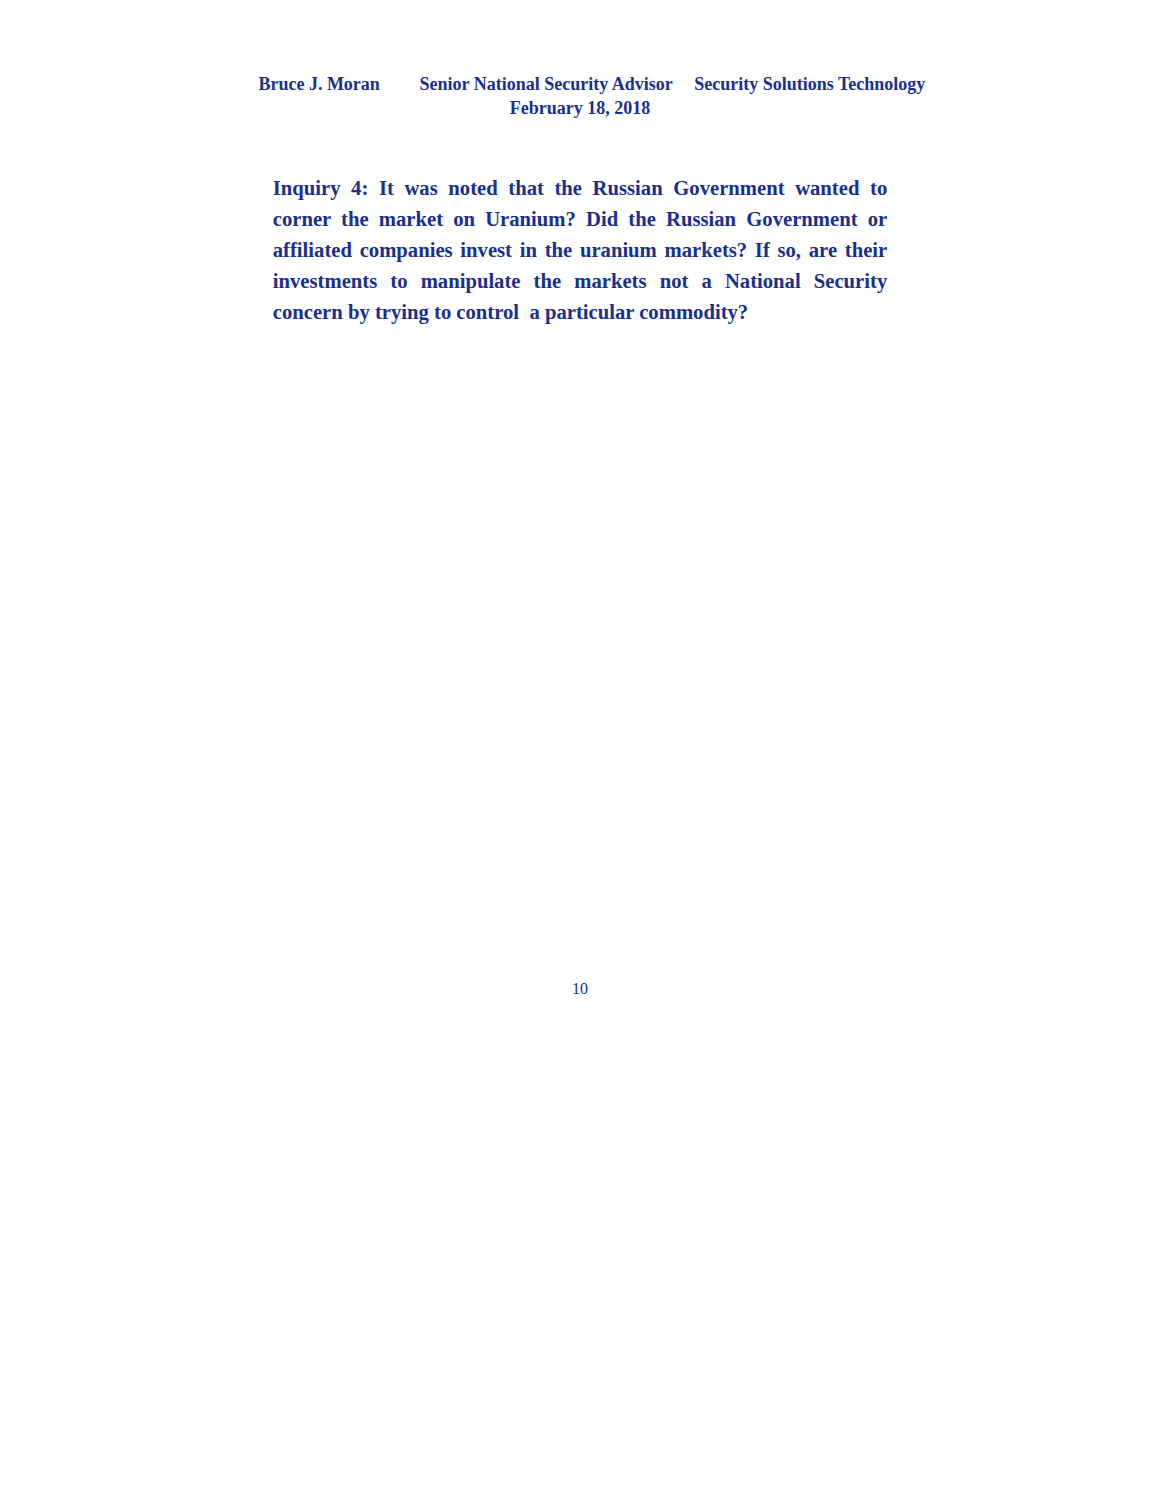Bruce J. Moran Senior National Security Advisor Security Solutions Technology February 18, 2018
Inquiry 4: It was noted that the Russian Government wanted to corner the market on Uranium? Did the Russian Government or affiliated companies invest in the uranium markets? If so, are their investments to manipulate the markets not a National Security concern by trying to control a particular commodity?
10